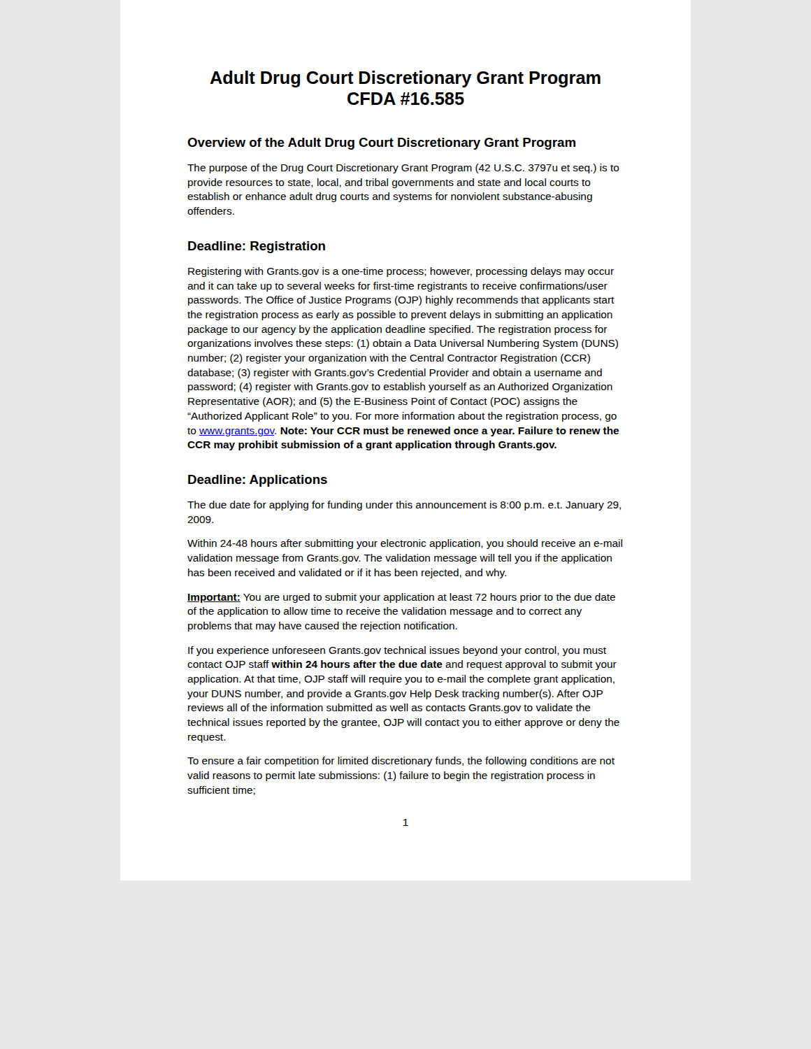Adult Drug Court Discretionary Grant Program
CFDA #16.585
Overview of the Adult Drug Court Discretionary Grant Program
The purpose of the Drug Court Discretionary Grant Program (42 U.S.C. 3797u et seq.) is to provide resources to state, local, and tribal governments and state and local courts to establish or enhance adult drug courts and systems for nonviolent substance-abusing offenders.
Deadline: Registration
Registering with Grants.gov is a one-time process; however, processing delays may occur and it can take up to several weeks for first-time registrants to receive confirmations/user passwords. The Office of Justice Programs (OJP) highly recommends that applicants start the registration process as early as possible to prevent delays in submitting an application package to our agency by the application deadline specified. The registration process for organizations involves these steps: (1) obtain a Data Universal Numbering System (DUNS) number; (2) register your organization with the Central Contractor Registration (CCR) database; (3) register with Grants.gov’s Credential Provider and obtain a username and password; (4) register with Grants.gov to establish yourself as an Authorized Organization Representative (AOR); and (5) the E-Business Point of Contact (POC) assigns the “Authorized Applicant Role” to you. For more information about the registration process, go to www.grants.gov. Note: Your CCR must be renewed once a year. Failure to renew the CCR may prohibit submission of a grant application through Grants.gov.
Deadline: Applications
The due date for applying for funding under this announcement is 8:00 p.m. e.t. January 29, 2009.
Within 24-48 hours after submitting your electronic application, you should receive an e-mail validation message from Grants.gov. The validation message will tell you if the application has been received and validated or if it has been rejected, and why.
Important: You are urged to submit your application at least 72 hours prior to the due date of the application to allow time to receive the validation message and to correct any problems that may have caused the rejection notification.
If you experience unforeseen Grants.gov technical issues beyond your control, you must contact OJP staff within 24 hours after the due date and request approval to submit your application. At that time, OJP staff will require you to e-mail the complete grant application, your DUNS number, and provide a Grants.gov Help Desk tracking number(s). After OJP reviews all of the information submitted as well as contacts Grants.gov to validate the technical issues reported by the grantee, OJP will contact you to either approve or deny the request.
To ensure a fair competition for limited discretionary funds, the following conditions are not valid reasons to permit late submissions: (1) failure to begin the registration process in sufficient time;
1